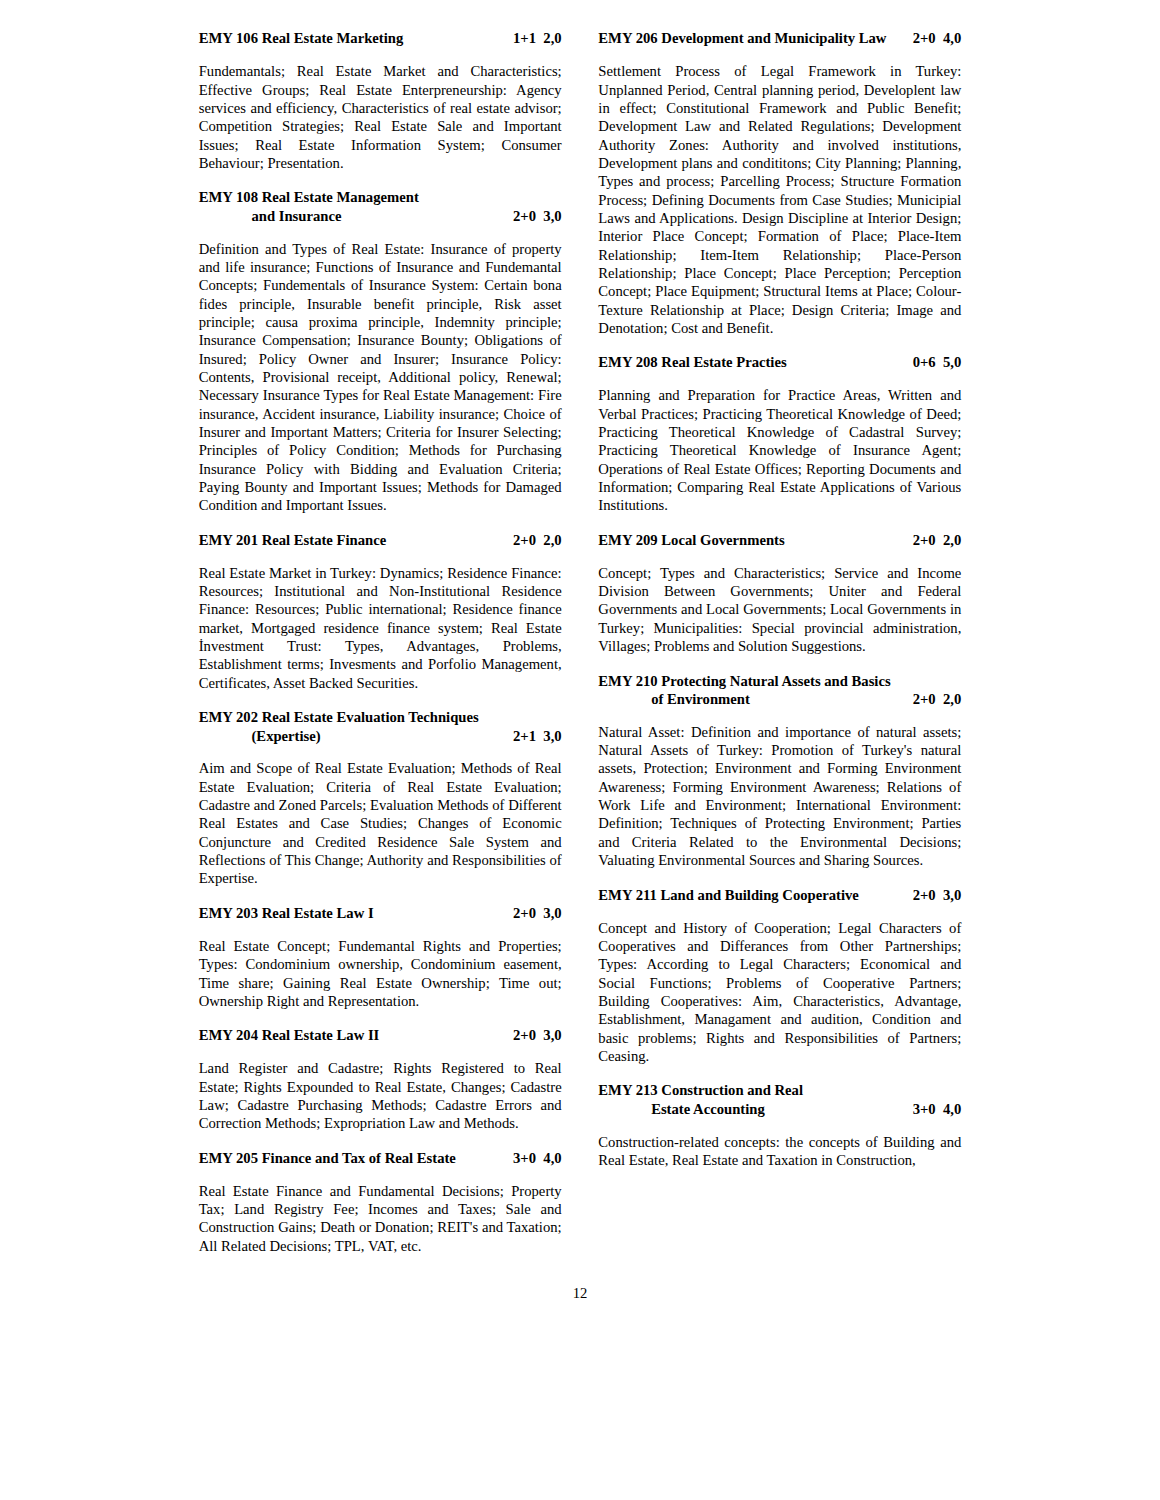EMY 106 Real Estate Marketing 1+1 2,0
Fundemantals; Real Estate Market and Characteristics; Effective Groups; Real Estate Enterpreneurship: Agency services and efficiency, Characteristics of real estate advisor; Competition Strategies; Real Estate Sale and Important Issues; Real Estate Information System; Consumer Behaviour; Presentation.
EMY 108 Real Estate Managementand Insurance 2+0 3,0
Definition and Types of Real Estate: Insurance of property and life insurance; Functions of Insurance and Fundemantal Concepts; Fundementals of Insurance System: Certain bona fides principle, Insurable benefit principle, Risk asset principle; causa proxima principle, Indemnity principle; Insurance Compensation; Insurance Bounty; Obligations of Insured; Policy Owner and Insurer; Insurance Policy: Contents, Provisional receipt, Additional policy, Renewal; Necessary Insurance Types for Real Estate Management: Fire insurance, Accident insurance, Liability insurance; Choice of Insurer and Important Matters; Criteria for Insurer Selecting; Principles of Policy Condition; Methods for Purchasing Insurance Policy with Bidding and Evaluation Criteria; Paying Bounty and Important Issues; Methods for Damaged Condition and Important Issues.
EMY 201 Real Estate Finance 2+0 2,0
Real Estate Market in Turkey: Dynamics; Residence Finance: Resources; Institutional and Non-Institutional Residence Finance: Resources; Public international; Residence finance market, Mortgaged residence finance system; Real Estate İnvestment Trust: Types, Advantages, Problems, Establishment terms; Invesments and Porfolio Management, Certificates, Asset Backed Securities.
EMY 202 Real Estate Evaluation Techniques(Expertise) 2+1 3,0
Aim and Scope of Real Estate Evaluation; Methods of Real Estate Evaluation; Criteria of Real Estate Evaluation; Cadastre and Zoned Parcels; Evaluation Methods of Different Real Estates and Case Studies; Changes of Economic Conjuncture and Credited Residence Sale System and Reflections of This Change; Authority and Responsibilities of Expertise.
EMY 203 Real Estate Law I 2+0 3,0
Real Estate Concept; Fundemantal Rights and Properties; Types: Condominium ownership, Condominium easement, Time share; Gaining Real Estate Ownership; Time out; Ownership Right and Representation.
EMY 204 Real Estate Law II 2+0 3,0
Land Register and Cadastre; Rights Registered to Real Estate; Rights Expounded to Real Estate, Changes; Cadastre Law; Cadastre Purchasing Methods; Cadastre Errors and Correction Methods; Expropriation Law and Methods.
EMY 205 Finance and Tax of Real Estate 3+0 4,0
Real Estate Finance and Fundamental Decisions; Property Tax; Land Registry Fee; Incomes and Taxes; Sale and Construction Gains; Death or Donation; REIT's and Taxation; All Related Decisions; TPL, VAT, etc.
EMY 206 Development and Municipality Law 2+0 4,0
Settlement Process of Legal Framework in Turkey: Unplanned Period, Central planning period, Developlent law in effect; Constitutional Framework and Public Benefit; Development Law and Related Regulations; Development Authority Zones: Authority and involved institutions, Development plans and condititons; City Planning; Planning, Types and process; Parcelling Process; Structure Formation Process; Defining Documents from Case Studies; Municipial Laws and Applications. Design Discipline at Interior Design; Interior Place Concept; Formation of Place; Place-Item Relationship; Item-Item Relationship; Place-Person Relationship; Place Concept; Place Perception; Perception Concept; Place Equipment; Structural Items at Place; Colour-Texture Relationship at Place; Design Criteria; Image and Denotation; Cost and Benefit.
EMY 208 Real Estate Practies 0+6 5,0
Planning and Preparation for Practice Areas, Written and Verbal Practices; Practicing Theoretical Knowledge of Deed; Practicing Theoretical Knowledge of Cadastral Survey; Practicing Theoretical Knowledge of Insurance Agent; Operations of Real Estate Offices; Reporting Documents and Information; Comparing Real Estate Applications of Various Institutions.
EMY 209 Local Governments 2+0 2,0
Concept; Types and Characteristics; Service and Income Division Between Governments; Uniter and Federal Governments and Local Governments; Local Governments in Turkey; Municipalities: Special provincial administration, Villages; Problems and Solution Suggestions.
EMY 210 Protecting Natural Assets and Basicsof Environment 2+0 2,0
Natural Asset: Definition and importance of natural assets; Natural Assets of Turkey: Promotion of Turkey's natural assets, Protection; Environment and Forming Environment Awareness; Forming Environment Awareness; Relations of Work Life and Environment; International Environment: Definition; Techniques of Protecting Environment; Parties and Criteria Related to the Environmental Decisions; Valuating Environmental Sources and Sharing Sources.
EMY 211 Land and Building Cooperative 2+0 3,0
Concept and History of Cooperation; Legal Characters of Cooperatives and Differances from Other Partnerships; Types: According to Legal Characters; Economical and Social Functions; Problems of Cooperative Partners; Building Cooperatives: Aim, Characteristics, Advantage, Establishment, Managament and audition, Condition and basic problems; Rights and Responsibilities of Partners; Ceasing.
EMY 213 Construction and RealEstate Accounting 3+0 4,0
Construction-related concepts: the concepts of Building and Real Estate, Real Estate and Taxation in Construction,
12